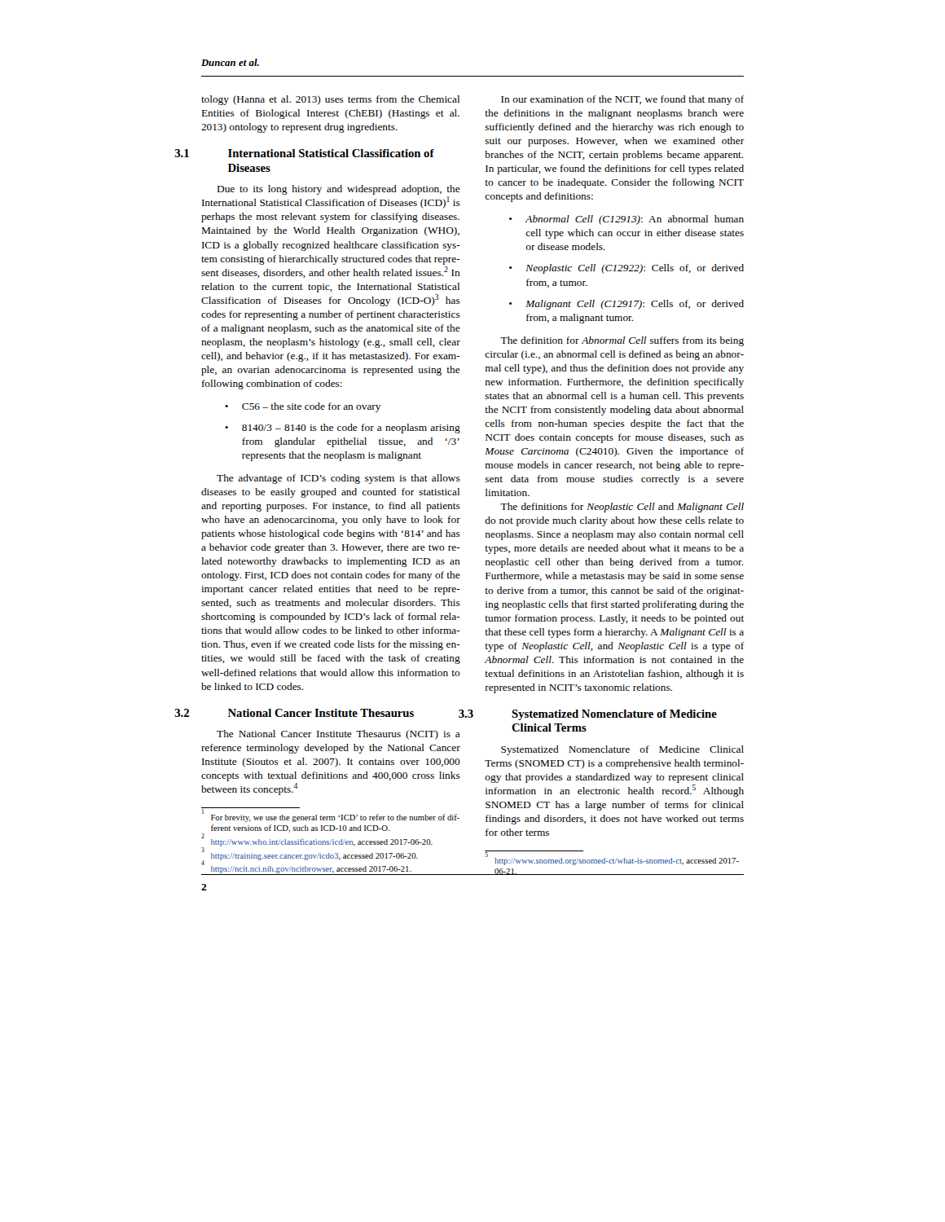Duncan et al.
tology (Hanna et al. 2013) uses terms from the Chemical Entities of Biological Interest (ChEBI) (Hastings et al. 2013) ontology to represent drug ingredients.
3.1 International Statistical Classification of Diseases
Due to its long history and widespread adoption, the International Statistical Classification of Diseases (ICD)1 is perhaps the most relevant system for classifying diseases. Maintained by the World Health Organization (WHO), ICD is a globally recognized healthcare classification system consisting of hierarchically structured codes that represent diseases, disorders, and other health related issues.2 In relation to the current topic, the International Statistical Classification of Diseases for Oncology (ICD-O)3 has codes for representing a number of pertinent characteristics of a malignant neoplasm, such as the anatomical site of the neoplasm, the neoplasm’s histology (e.g., small cell, clear cell), and behavior (e.g., if it has metastasized). For example, an ovarian adenocarcinoma is represented using the following combination of codes:
C56 – the site code for an ovary
8140/3 – 8140 is the code for a neoplasm arising from glandular epithelial tissue, and ‘/3’ represents that the neoplasm is malignant
The advantage of ICD’s coding system is that allows diseases to be easily grouped and counted for statistical and reporting purposes. For instance, to find all patients who have an adenocarcinoma, you only have to look for patients whose histological code begins with ‘814’ and has a behavior code greater than 3. However, there are two related noteworthy drawbacks to implementing ICD as an ontology. First, ICD does not contain codes for many of the important cancer related entities that need to be represented, such as treatments and molecular disorders. This shortcoming is compounded by ICD’s lack of formal relations that would allow codes to be linked to other information. Thus, even if we created code lists for the missing entities, we would still be faced with the task of creating well-defined relations that would allow this information to be linked to ICD codes.
3.2 National Cancer Institute Thesaurus
The National Cancer Institute Thesaurus (NCIT) is a reference terminology developed by the National Cancer Institute (Sioutos et al. 2007). It contains over 100,000 concepts with textual definitions and 400,000 cross links between its concepts.4
1 For brevity, we use the general term ‘ICD’ to refer to the number of different versions of ICD, such as ICD-10 and ICD-O.
2 http://www.who.int/classifications/icd/en, accessed 2017-06-20.
3 https://training.seer.cancer.gov/icdo3, accessed 2017-06-20.
4 https://ncit.nci.nih.gov/ncitbrowser, accessed 2017-06-21.
In our examination of the NCIT, we found that many of the definitions in the malignant neoplasms branch were sufficiently defined and the hierarchy was rich enough to suit our purposes. However, when we examined other branches of the NCIT, certain problems became apparent. In particular, we found the definitions for cell types related to cancer to be inadequate. Consider the following NCIT concepts and definitions:
Abnormal Cell (C12913): An abnormal human cell type which can occur in either disease states or disease models.
Neoplastic Cell (C12922): Cells of, or derived from, a tumor.
Malignant Cell (C12917): Cells of, or derived from, a malignant tumor.
The definition for Abnormal Cell suffers from its being circular (i.e., an abnormal cell is defined as being an abnormal cell type), and thus the definition does not provide any new information. Furthermore, the definition specifically states that an abnormal cell is a human cell. This prevents the NCIT from consistently modeling data about abnormal cells from non-human species despite the fact that the NCIT does contain concepts for mouse diseases, such as Mouse Carcinoma (C24010). Given the importance of mouse models in cancer research, not being able to represent data from mouse studies correctly is a severe limitation.
The definitions for Neoplastic Cell and Malignant Cell do not provide much clarity about how these cells relate to neoplasms. Since a neoplasm may also contain normal cell types, more details are needed about what it means to be a neoplastic cell other than being derived from a tumor. Furthermore, while a metastasis may be said in some sense to derive from a tumor, this cannot be said of the originating neoplastic cells that first started proliferating during the tumor formation process. Lastly, it needs to be pointed out that these cell types form a hierarchy. A Malignant Cell is a type of Neoplastic Cell, and Neoplastic Cell is a type of Abnormal Cell. This information is not contained in the textual definitions in an Aristotelian fashion, although it is represented in NCIT’s taxonomic relations.
3.3 Systematized Nomenclature of Medicine Clinical Terms
Systematized Nomenclature of Medicine Clinical Terms (SNOMED CT) is a comprehensive health terminology that provides a standardized way to represent clinical information in an electronic health record.5 Although SNOMED CT has a large number of terms for clinical findings and disorders, it does not have worked out terms for other terms
5 http://www.snomed.org/snomed-ct/what-is-snomed-ct, accessed 2017-06-21.
2